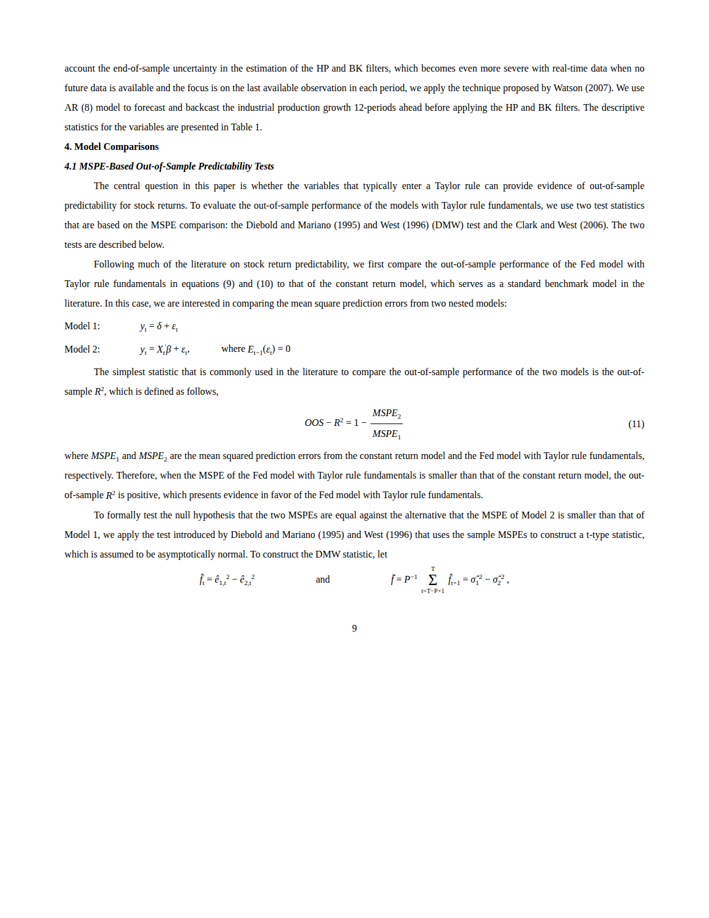account the end-of-sample uncertainty in the estimation of the HP and BK filters, which becomes even more severe with real-time data when no future data is available and the focus is on the last available observation in each period, we apply the technique proposed by Watson (2007). We use AR (8) model to forecast and backcast the industrial production growth 12-periods ahead before applying the HP and BK filters. The descriptive statistics for the variables are presented in Table 1.
4. Model Comparisons
4.1 MSPE-Based Out-of-Sample Predictability Tests
The central question in this paper is whether the variables that typically enter a Taylor rule can provide evidence of out-of-sample predictability for stock returns. To evaluate the out-of-sample performance of the models with Taylor rule fundamentals, we use two test statistics that are based on the MSPE comparison: the Diebold and Mariano (1995) and West (1996) (DMW) test and the Clark and West (2006). The two tests are described below.
Following much of the literature on stock return predictability, we first compare the out-of-sample performance of the Fed model with Taylor rule fundamentals in equations (9) and (10) to that of the constant return model, which serves as a standard benchmark model in the literature. In this case, we are interested in comparing the mean square prediction errors from two nested models:
Model 1: yt = δ + εt
Model 2: yt = Xt'β + εt, where Et−1(εt) = 0
The simplest statistic that is commonly used in the literature to compare the out-of-sample performance of the two models is the out-of-sample R2, which is defined as follows,
OOS − R2 = 1 − MSPE2 MSPE1 (11)
where MSPE1 and MSPE2 are the mean squared prediction errors from the constant return model and the Fed model with Taylor rule fundamentals, respectively. Therefore, when the MSPE of the Fed model with Taylor rule fundamentals is smaller than that of the constant return model, the out-of-sample R2 is positive, which presents evidence in favor of the Fed model with Taylor rule fundamentals.
To formally test the null hypothesis that the two MSPEs are equal against the alternative that the MSPE of Model 2 is smaller than that of Model 1, we apply the test introduced by Diebold and Mariano (1995) and West (1996) that uses the sample MSPEs to construct a t-type statistic, which is assumed to be asymptotically normal. To construct the DMW statistic, let
f̂t = ê1,t2 − ê2,t2 and f̄ = P−1 TΣt=T−P+1 f̂t+1 = σ̂12 − σ̂22 ,
9